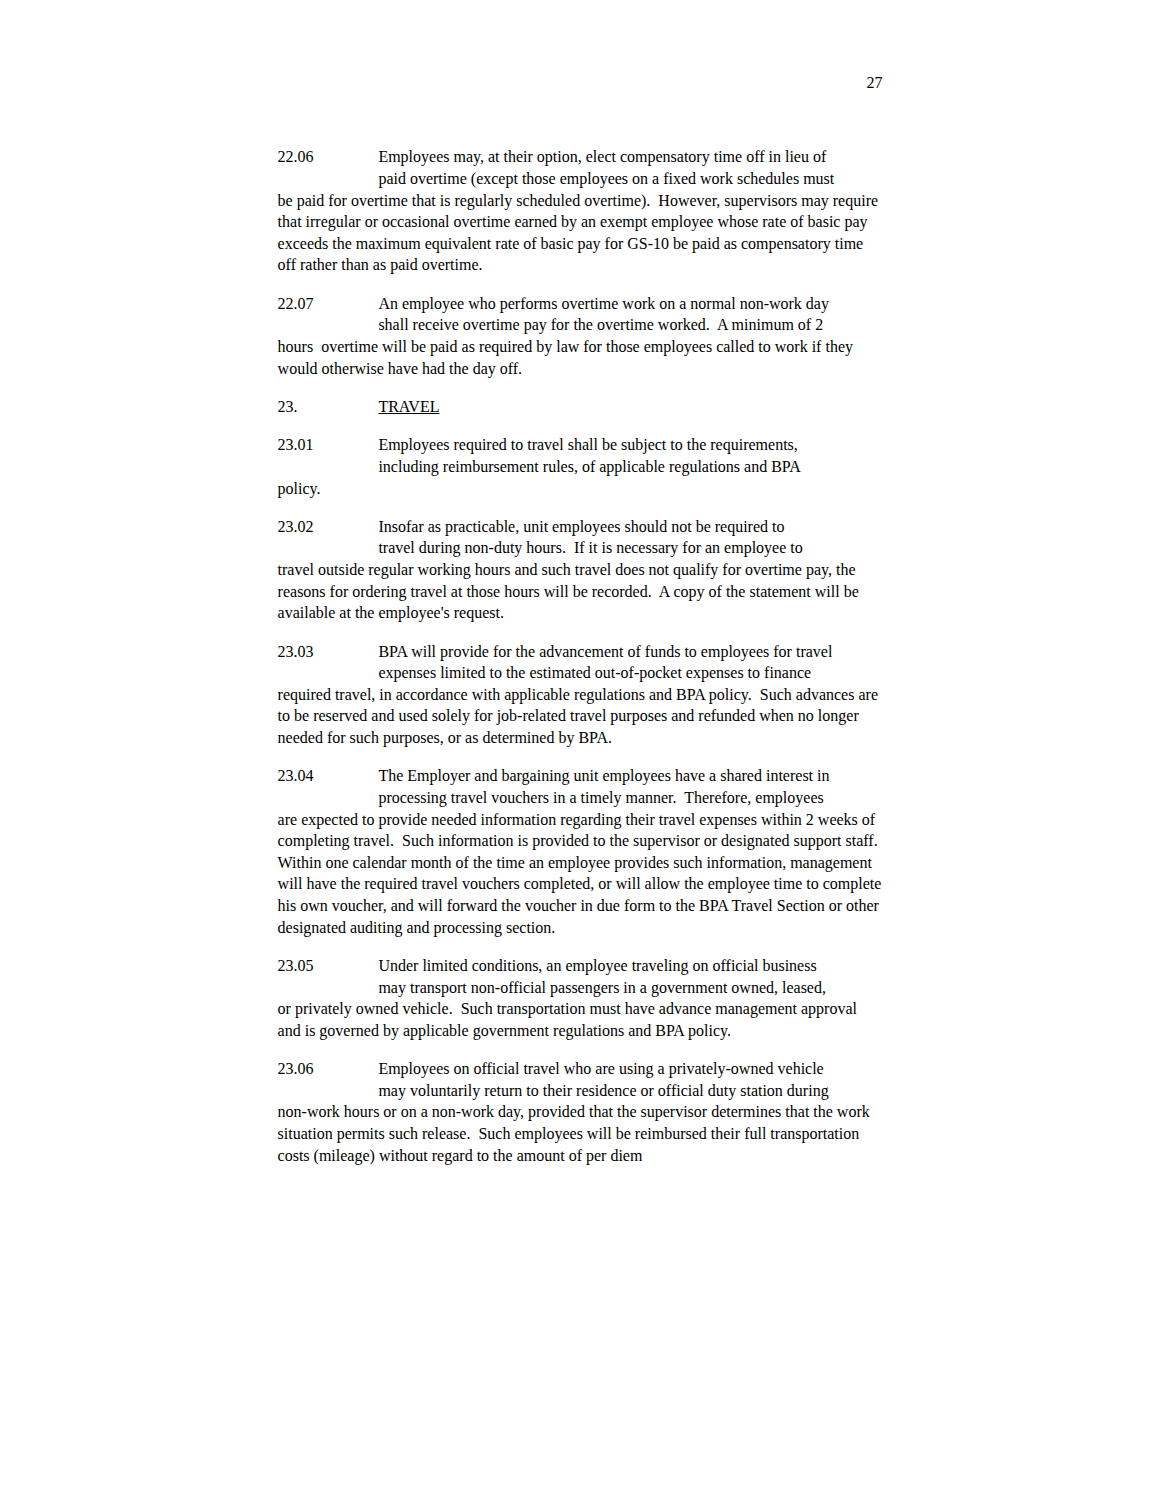27
22.06 Employees may, at their option, elect compensatory time off in lieu of paid overtime (except those employees on a fixed work schedules must be paid for overtime that is regularly scheduled overtime). However, supervisors may require that irregular or occasional overtime earned by an exempt employee whose rate of basic pay exceeds the maximum equivalent rate of basic pay for GS-10 be paid as compensatory time off rather than as paid overtime.
22.07 An employee who performs overtime work on a normal non-work day shall receive overtime pay for the overtime worked. A minimum of 2 hours overtime will be paid as required by law for those employees called to work if they would otherwise have had the day off.
23. TRAVEL
23.01 Employees required to travel shall be subject to the requirements, including reimbursement rules, of applicable regulations and BPA policy.
23.02 Insofar as practicable, unit employees should not be required to travel during non-duty hours. If it is necessary for an employee to travel outside regular working hours and such travel does not qualify for overtime pay, the reasons for ordering travel at those hours will be recorded. A copy of the statement will be available at the employee's request.
23.03 BPA will provide for the advancement of funds to employees for travel expenses limited to the estimated out-of-pocket expenses to finance required travel, in accordance with applicable regulations and BPA policy. Such advances are to be reserved and used solely for job-related travel purposes and refunded when no longer needed for such purposes, or as determined by BPA.
23.04 The Employer and bargaining unit employees have a shared interest in processing travel vouchers in a timely manner. Therefore, employees are expected to provide needed information regarding their travel expenses within 2 weeks of completing travel. Such information is provided to the supervisor or designated support staff. Within one calendar month of the time an employee provides such information, management will have the required travel vouchers completed, or will allow the employee time to complete his own voucher, and will forward the voucher in due form to the BPA Travel Section or other designated auditing and processing section.
23.05 Under limited conditions, an employee traveling on official business may transport non-official passengers in a government owned, leased, or privately owned vehicle. Such transportation must have advance management approval and is governed by applicable government regulations and BPA policy.
23.06 Employees on official travel who are using a privately-owned vehicle may voluntarily return to their residence or official duty station during non-work hours or on a non-work day, provided that the supervisor determines that the work situation permits such release. Such employees will be reimbursed their full transportation costs (mileage) without regard to the amount of per diem